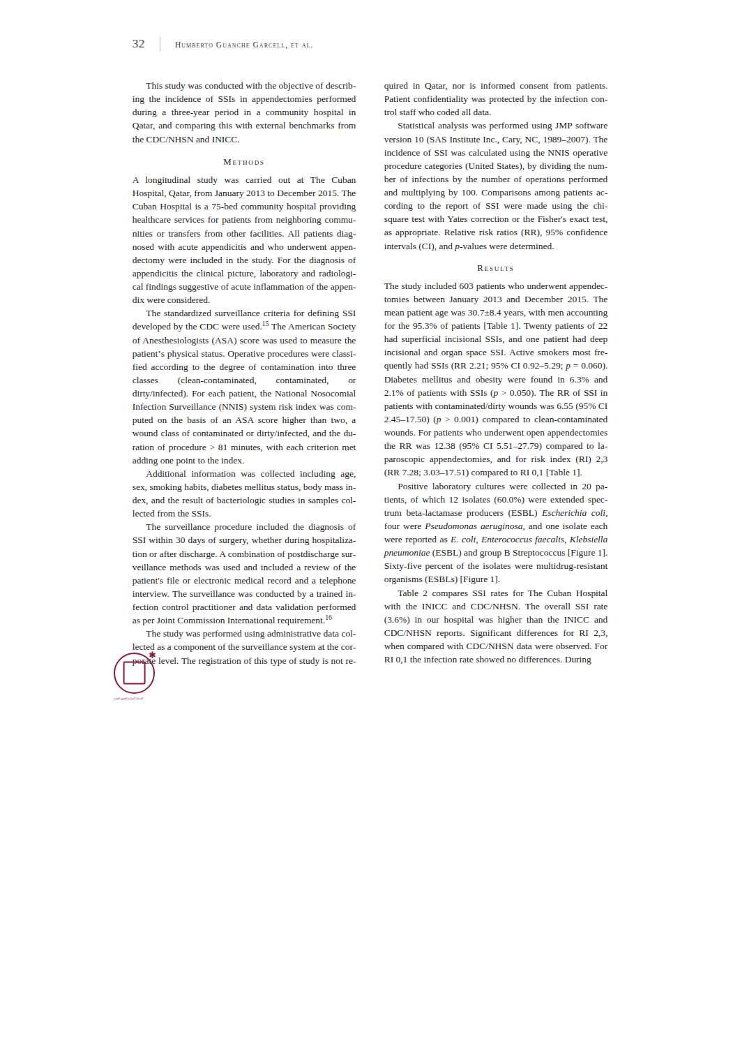32 Humberto Guanche Garcell, et al.
This study was conducted with the objective of describing the incidence of SSIs in appendectomies performed during a three-year period in a community hospital in Qatar, and comparing this with external benchmarks from the CDC/NHSN and INICC.
Methods
A longitudinal study was carried out at The Cuban Hospital, Qatar, from January 2013 to December 2015. The Cuban Hospital is a 75-bed community hospital providing healthcare services for patients from neighboring communities or transfers from other facilities. All patients diagnosed with acute appendicitis and who underwent appendectomy were included in the study. For the diagnosis of appendicitis the clinical picture, laboratory and radiological findings suggestive of acute inflammation of the appendix were considered.
The standardized surveillance criteria for defining SSI developed by the CDC were used.15 The American Society of Anesthesiologists (ASA) score was used to measure the patientʼs physical status. Operative procedures were classified according to the degree of contamination into three classes (clean-contaminated, contaminated, or dirty/infected). For each patient, the National Nosocomial Infection Surveillance (NNIS) system risk index was computed on the basis of an ASA score higher than two, a wound class of contaminated or dirty/infected, and the duration of procedure > 81 minutes, with each criterion met adding one point to the index.
Additional information was collected including age, sex, smoking habits, diabetes mellitus status, body mass index, and the result of bacteriologic studies in samples collected from the SSIs.
The surveillance procedure included the diagnosis of SSI within 30 days of surgery, whether during hospitalization or after discharge. A combination of postdischarge surveillance methods was used and included a review of the patient's file or electronic medical record and a telephone interview. The surveillance was conducted by a trained infection control practitioner and data validation performed as per Joint Commission International requirement.16
The study was performed using administrative data collected as a component of the surveillance system at the corporate level. The registration of this type of study is not required in Qatar, nor is informed consent from patients. Patient confidentiality was protected by the infection control staff who coded all data.
Statistical analysis was performed using JMP software version 10 (SAS Institute Inc., Cary, NC, 1989–2007). The incidence of SSI was calculated using the NNIS operative procedure categories (United States), by dividing the number of infections by the number of operations performed and multiplying by 100. Comparisons among patients according to the report of SSI were made using the chi-square test with Yates correction or the Fisher's exact test, as appropriate. Relative risk ratios (RR), 95% confidence intervals (CI), and p-values were determined.
Results
The study included 603 patients who underwent appendectomies between January 2013 and December 2015. The mean patient age was 30.7±8.4 years, with men accounting for the 95.3% of patients [Table 1]. Twenty patients of 22 had superficial incisional SSIs, and one patient had deep incisional and organ space SSI. Active smokers most frequently had SSIs (RR 2.21; 95% CI 0.92–5.29; p = 0.060). Diabetes mellitus and obesity were found in 6.3% and 2.1% of patients with SSIs (p > 0.050). The RR of SSI in patients with contaminated/dirty wounds was 6.55 (95% CI 2.45–17.50) (p > 0.001) compared to clean-contaminated wounds. For patients who underwent open appendectomies the RR was 12.38 (95% CI 5.51–27.79) compared to laparoscopic appendectomies, and for risk index (RI) 2,3 (RR 7.28; 3.03–17.51) compared to RI 0,1 [Table 1].
Positive laboratory cultures were collected in 20 patients, of which 12 isolates (60.0%) were extended spectrum beta-lactamase producers (ESBL) Escherichia coli, four were Pseudomonas aeruginosa, and one isolate each were reported as E. coli, Enterococcus faecalis, Klebsiella pneumoniae (ESBL) and group B Streptococcus [Figure 1]. Sixty-five percent of the isolates were multidrug-resistant organisms (ESBLs) [Figure 1].
Table 2 compares SSI rates for The Cuban Hospital with the INICC and CDC/NHSN. The overall SSI rate (3.6%) in our hospital was higher than the INICC and CDC/NHSN reports. Significant differences for RI 2,3, when compared with CDC/NHSN data were observed. For RI 0,1 the infection rate showed no differences. During
✱
المجلة العمانية للعلوم الطبية